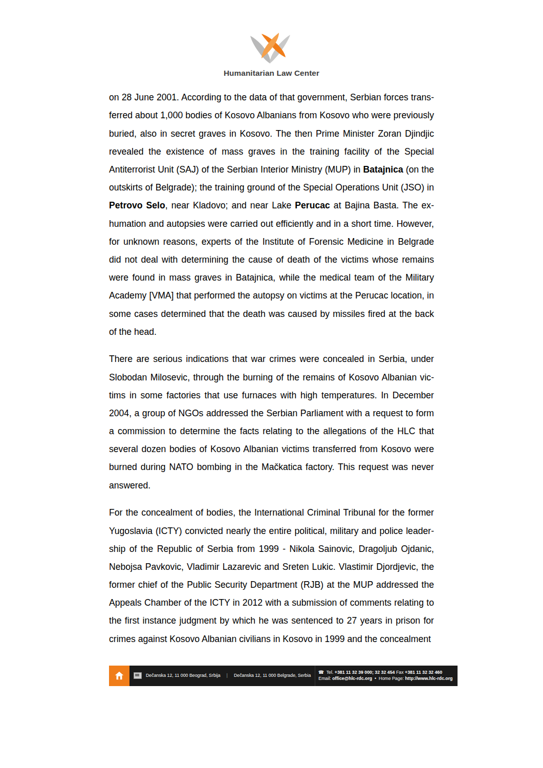Humanitarian Law Center
on 28 June 2001. According to the data of that government, Serbian forces transferred about 1,000 bodies of Kosovo Albanians from Kosovo who were previously buried, also in secret graves in Kosovo. The then Prime Minister Zoran Djindjic revealed the existence of mass graves in the training facility of the Special Antiterrorist Unit (SAJ) of the Serbian Interior Ministry (MUP) in Batajnica (on the outskirts of Belgrade); the training ground of the Special Operations Unit (JSO) in Petrovo Selo, near Kladovo; and near Lake Perucac at Bajina Basta. The exhumation and autopsies were carried out efficiently and in a short time. However, for unknown reasons, experts of the Institute of Forensic Medicine in Belgrade did not deal with determining the cause of death of the victims whose remains were found in mass graves in Batajnica, while the medical team of the Military Academy [VMA] that performed the autopsy on victims at the Perucac location, in some cases determined that the death was caused by missiles fired at the back of the head.
There are serious indications that war crimes were concealed in Serbia, under Slobodan Milosevic, through the burning of the remains of Kosovo Albanian victims in some factories that use furnaces with high temperatures. In December 2004, a group of NGOs addressed the Serbian Parliament with a request to form a commission to determine the facts relating to the allegations of the HLC that several dozen bodies of Kosovo Albanian victims transferred from Kosovo were burned during NATO bombing in the Mačkatica factory. This request was never answered.
For the concealment of bodies, the International Criminal Tribunal for the former Yugoslavia (ICTY) convicted nearly the entire political, military and police leadership of the Republic of Serbia from 1999 - Nikola Sainovic, Dragoljub Ojdanic, Nebojsa Pavkovic, Vladimir Lazarevic and Sreten Lukic. Vlastimir Djordjevic, the former chief of the Public Security Department (RJB) at the MUP addressed the Appeals Chamber of the ICTY in 2012 with a submission of comments relating to the first instance judgment by which he was sentenced to 27 years in prison for crimes against Kosovo Albanian civilians in Kosovo in 1999 and the concealment
Dečanska 12, 11 000 Beograd, Srbija | Dečanska 12, 11 000 Belgrade, Serbia
☎ Tel. +381 11 32 39 000; 32 32 454 Fax +381 11 32 32 460 Email: office@hlc-rdc.org • Home Page: http://www.hlc-rdc.org